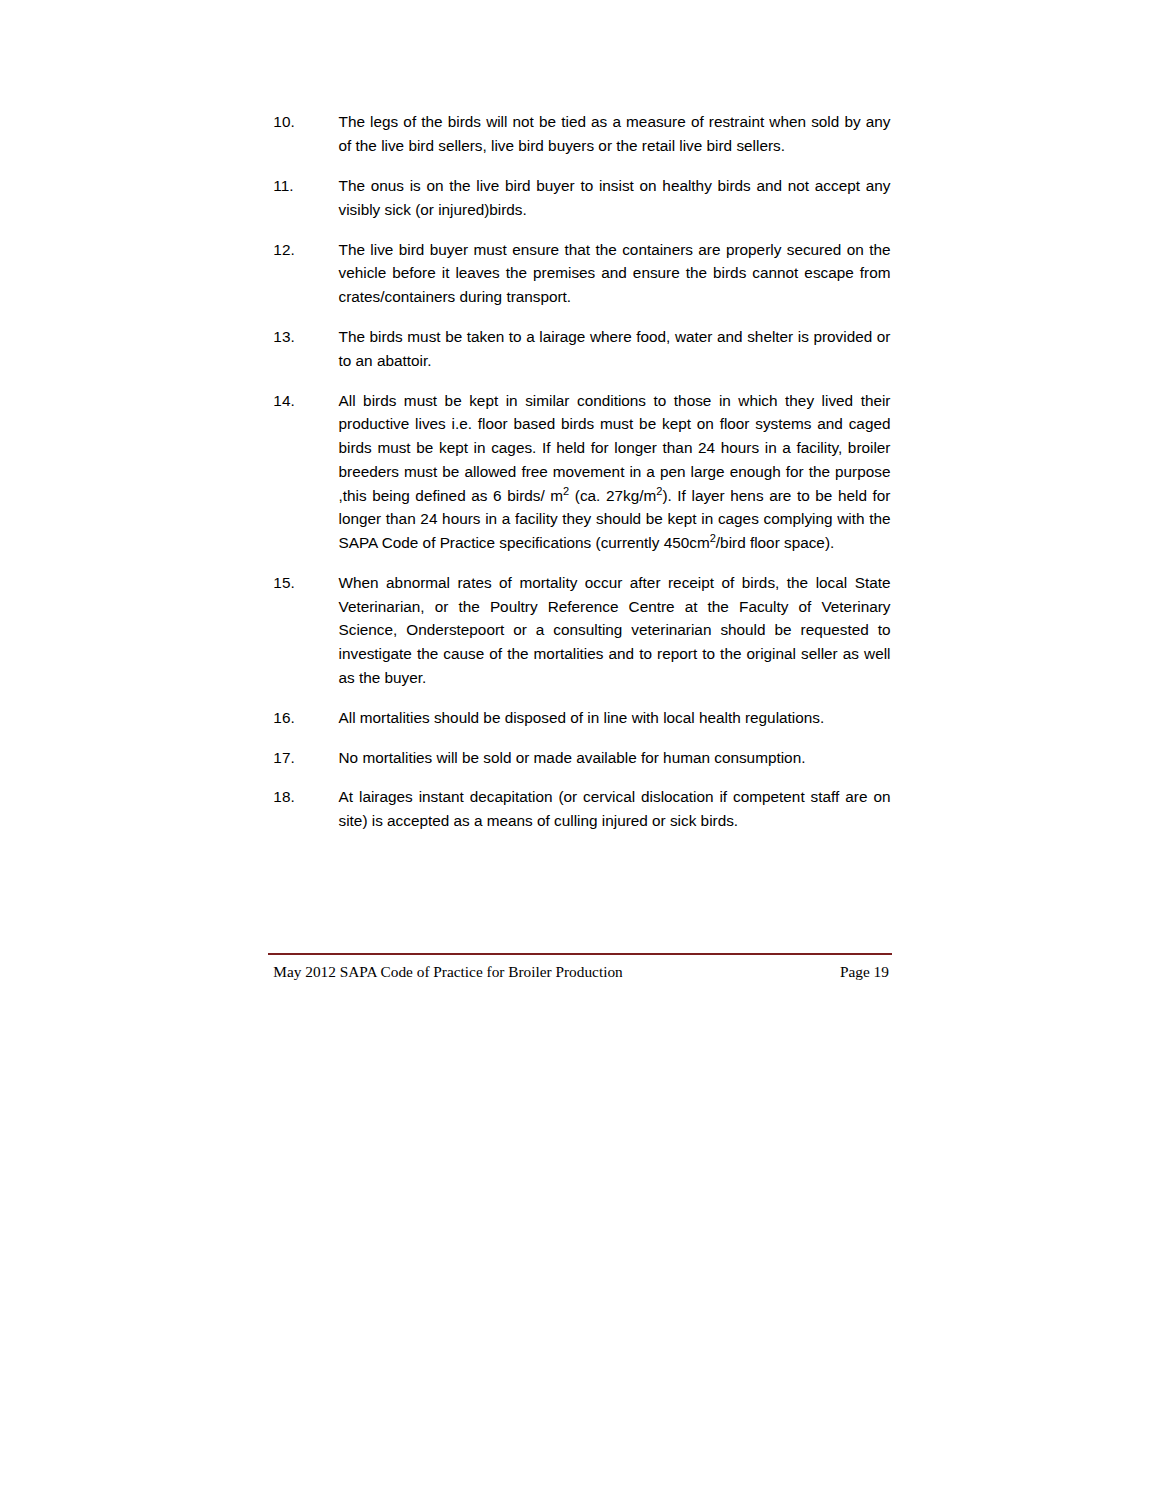10. The legs of the birds will not be tied as a measure of restraint when sold by any of the live bird sellers, live bird buyers or the retail live bird sellers.
11. The onus is on the live bird buyer to insist on healthy birds and not accept any visibly sick (or injured)birds.
12. The live bird buyer must ensure that the containers are properly secured on the vehicle before it leaves the premises and ensure the birds cannot escape from crates/containers during transport.
13. The birds must be taken to a lairage where food, water and shelter is provided or to an abattoir.
14. All birds must be kept in similar conditions to those in which they lived their productive lives i.e. floor based birds must be kept on floor systems and caged birds must be kept in cages. If held for longer than 24 hours in a facility, broiler breeders must be allowed free movement in a pen large enough for the purpose ,this being defined as 6 birds/ m2 (ca. 27kg/m2). If layer hens are to be held for longer than 24 hours in a facility they should be kept in cages complying with the SAPA Code of Practice specifications (currently 450cm2/bird floor space).
15. When abnormal rates of mortality occur after receipt of birds, the local State Veterinarian, or the Poultry Reference Centre at the Faculty of Veterinary Science, Onderstepoort or a consulting veterinarian should be requested to investigate the cause of the mortalities and to report to the original seller as well as the buyer.
16. All mortalities should be disposed of in line with local health regulations.
17. No mortalities will be sold or made available for human consumption.
18. At lairages instant decapitation (or cervical dislocation if competent staff are on site) is accepted as a means of culling injured or sick birds.
May 2012 SAPA Code of Practice for Broiler Production Page 19